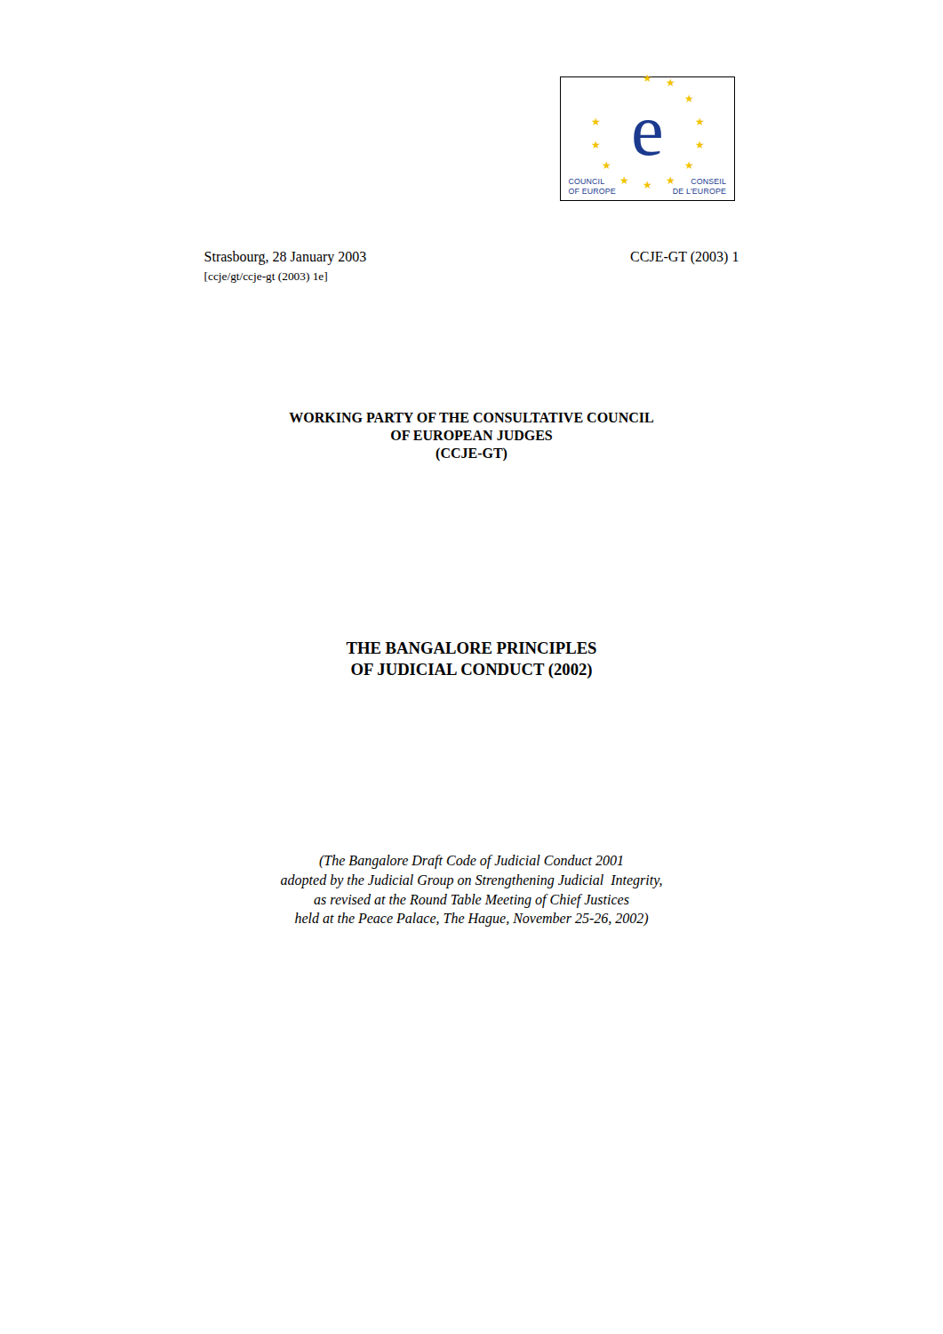★ ★ ★ ★ ★ ★ ★ ★ ★ ★ ★ ★
e
COUNCIL
OF EUROPE
CONSEIL
DE L'EUROPE
Strasbourg, 28 January 2003
[ccje/gt/ccje-gt (2003) 1e]
CCJE-GT (2003) 1
WORKING PARTY OF THE CONSULTATIVE COUNCIL
OF EUROPEAN JUDGES
(CCJE-GT)
THE BANGALORE PRINCIPLES
OF JUDICIAL CONDUCT (2002)
(The Bangalore Draft Code of Judicial Conduct 2001
adopted by the Judicial Group on Strengthening Judicial Integrity,
as revised at the Round Table Meeting of Chief Justices
held at the Peace Palace, The Hague, November 25-26, 2002)